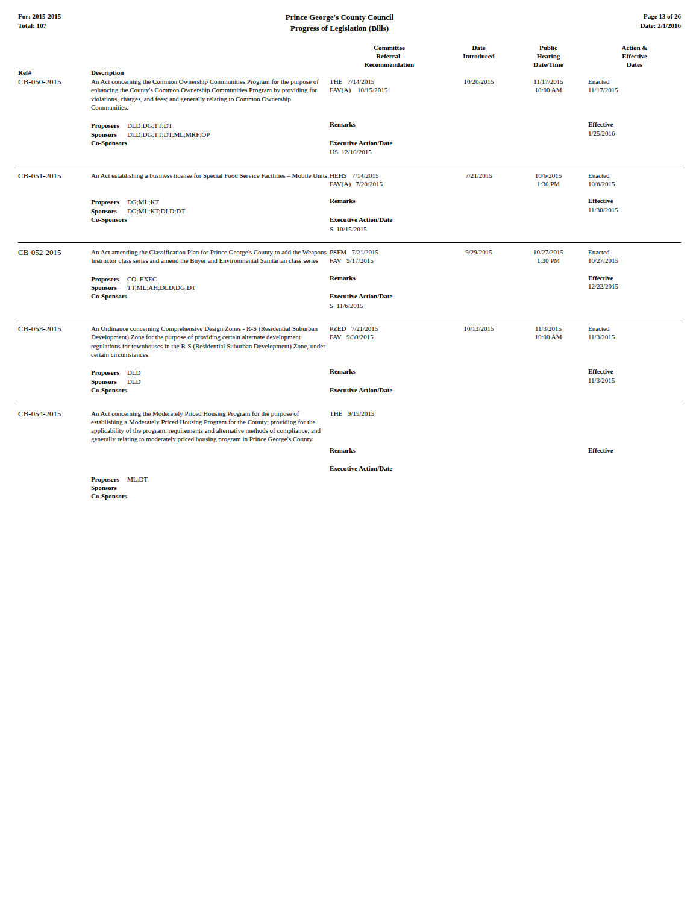For: 2015-2015
Total: 107
Prince George's County Council
Progress of Legislation (Bills)
Page 13 of 26
Date: 2/1/2016
| | | Committee Referral- Recommendation | Date Introduced | Public Hearing Date/Time | Action & Effective Dates |
| Ref# | Description | | | | |
| CB-050-2015 | An Act concerning the Common Ownership Communities Program for the purpose of enhancing the County's Common Ownership Communities Program by providing for violations, charges, and fees; and generally relating to Common Ownership Communities. | THE 7/14/2015 FAV(A) 10/15/2015 | 10/20/2015 | 11/17/2015 10:00 AM | Enacted 11/17/2015 |
| | / Proposers / DLD;DG;TT;DT / / Sponsors / DLD;DG;TT;DT;ML;MRF;OP / / Co-Sponsors / / | Remarks Executive Action/Date US 12/10/2015 | Effective 1/25/2016 |
| CB-051-2015 | An Act establishing a business license for Special Food Service Facilities – Mobile Units. | HEHS 7/14/2015 FAV(A) 7/20/2015 | 7/21/2015 | 10/6/2015 1:30 PM | Enacted 10/6/2015 |
| | / Proposers / DG;ML;KT / / Sponsors / DG;ML;KT;DLD;DT / / Co-Sponsors / / | Remarks Executive Action/Date S 10/15/2015 | Effective 11/30/2015 |
| CB-052-2015 | An Act amending the Classification Plan for Prince George's County to add the Weapons Instructor class series and amend the Buyer and Environmental Sanitarian class series | PSFM 7/21/2015 FAV 9/17/2015 | 9/29/2015 | 10/27/2015 1:30 PM | Enacted 10/27/2015 |
| | / Proposers / CO. EXEC. / / Sponsors / TT;ML;AH;DLD;DG;DT / / Co-Sponsors / / | Remarks Executive Action/Date S 11/6/2015 | Effective 12/22/2015 |
| CB-053-2015 | An Ordinance concerning Comprehensive Design Zones - R-S (Residential Suburban Development) Zone for the purpose of providing certain alternate development regulations for townhouses in the R-S (Residential Suburban Development) Zone, under certain circumstances. | PZED 7/21/2015 FAV 9/30/2015 | 10/13/2015 | 11/3/2015 10:00 AM | Enacted 11/3/2015 |
| | / Proposers / DLD / / Sponsors / DLD / / Co-Sponsors / / | Remarks Executive Action/Date | Effective 11/3/2015 |
| CB-054-2015 | An Act concerning the Moderately Priced Housing Program for the purpose of establishing a Moderately Priced Housing Program for the County; providing for the applicability of the program, requirements and alternative methods of compliance; and generally relating to moderately priced housing program in Prince George's County. | THE 9/15/2015 | | | |
| | | Remarks Executive Action/Date | Effective |
| | / Proposers / ML;DT / / Sponsors / / / Co-Sponsors / / | |